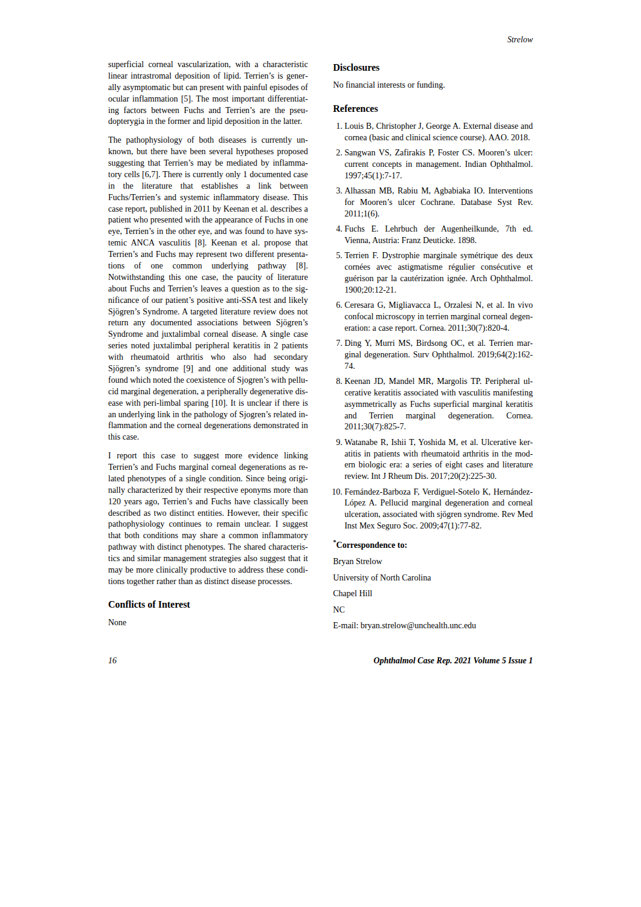Strelow
superficial corneal vascularization, with a characteristic linear intrastromal deposition of lipid. Terrien’s is generally asymptomatic but can present with painful episodes of ocular inflammation [5]. The most important differentiating factors between Fuchs and Terrien’s are the pseudopterygia in the former and lipid deposition in the latter.
The pathophysiology of both diseases is currently unknown, but there have been several hypotheses proposed suggesting that Terrien’s may be mediated by inflammatory cells [6,7]. There is currently only 1 documented case in the literature that establishes a link between Fuchs/Terrien’s and systemic inflammatory disease. This case report, published in 2011 by Keenan et al. describes a patient who presented with the appearance of Fuchs in one eye, Terrien’s in the other eye, and was found to have systemic ANCA vasculitis [8]. Keenan et al. propose that Terrien’s and Fuchs may represent two different presentations of one common underlying pathway [8]. Notwithstanding this one case, the paucity of literature about Fuchs and Terrien’s leaves a question as to the significance of our patient’s positive anti-SSA test and likely Sjögren’s Syndrome. A targeted literature review does not return any documented associations between Sjögren’s Syndrome and juxtalimbal corneal disease. A single case series noted juxtalimbal peripheral keratitis in 2 patients with rheumatoid arthritis who also had secondary Sjögren’s syndrome [9] and one additional study was found which noted the coexistence of Sjogren’s with pellucid marginal degeneration, a peripherally degenerative disease with peri-limbal sparing [10]. It is unclear if there is an underlying link in the pathology of Sjogren’s related inflammation and the corneal degenerations demonstrated in this case.
I report this case to suggest more evidence linking Terrien’s and Fuchs marginal corneal degenerations as related phenotypes of a single condition. Since being originally characterized by their respective eponyms more than 120 years ago, Terrien’s and Fuchs have classically been described as two distinct entities. However, their specific pathophysiology continues to remain unclear. I suggest that both conditions may share a common inflammatory pathway with distinct phenotypes. The shared characteristics and similar management strategies also suggest that it may be more clinically productive to address these conditions together rather than as distinct disease processes.
Conflicts of Interest
None
Disclosures
No financial interests or funding.
References
Louis B, Christopher J, George A. External disease and cornea (basic and clinical science course). AAO. 2018.
Sangwan VS, Zafirakis P, Foster CS. Mooren’s ulcer: current concepts in management. Indian Ophthalmol. 1997;45(1):7-17.
Alhassan MB, Rabiu M, Agbabiaka IO. Interventions for Mooren’s ulcer Cochrane. Database Syst Rev. 2011;1(6).
Fuchs E. Lehrbuch der Augenheilkunde, 7th ed. Vienna, Austria: Franz Deuticke. 1898.
Terrien F. Dystrophie marginale symétrique des deux cornées avec astigmatisme régulier consécutive et guérison par la cautérization ignée. Arch Ophthalmol. 1900;20:12-21.
Ceresara G, Migliavacca L, Orzalesi N, et al. In vivo confocal microscopy in terrien marginal corneal degeneration: a case report. Cornea. 2011;30(7):820-4.
Ding Y, Murri MS, Birdsong OC, et al. Terrien marginal degeneration. Surv Ophthalmol. 2019;64(2):162-74.
Keenan JD, Mandel MR, Margolis TP. Peripheral ulcerative keratitis associated with vasculitis manifesting asymmetrically as Fuchs superficial marginal keratitis and Terrien marginal degeneration. Cornea. 2011;30(7):825-7.
Watanabe R, Ishii T, Yoshida M, et al. Ulcerative keratitis in patients with rheumatoid arthritis in the modern biologic era: a series of eight cases and literature review. Int J Rheum Dis. 2017;20(2):225-30.
Fernández-Barboza F, Verdiguel-Sotelo K, Hernández-López A. Pellucid marginal degeneration and corneal ulceration, associated with sjögren syndrome. Rev Med Inst Mex Seguro Soc. 2009;47(1):77-82.
*Correspondence to:
Bryan Strelow
University of North Carolina
Chapel Hill
NC
E-mail: bryan.strelow@unchealth.unc.edu
16
Ophthalmol Case Rep. 2021 Volume 5 Issue 1